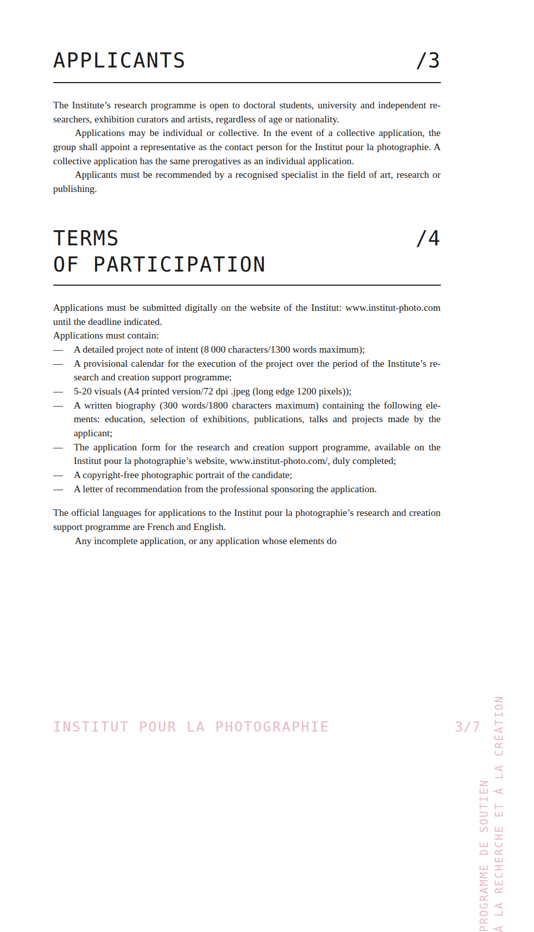APPLICANTS/3
The Institute’s research programme is open to doctoral students, university and independent researchers, exhibition curators and artists, regardless of age or nationality.
Applications may be individual or collective. In the event of a collective application, the group shall appoint a representative as the contact person for the Institut pour la photographie. A collective application has the same prerogatives as an individual application.
Applicants must be recommended by a recognised specialist in the field of art, research or publishing.
TERMSOF PARTICIPATION/4
Applications must be submitted digitally on the website of the Institut: www.institut-photo.com until the deadline indicated.
Applications must contain:
A detailed project note of intent (8 000 characters/1300 words maximum);
A provisional calendar for the execution of the project over the period of the Institute’s research and creation support programme;
5-20 visuals (A4 printed version/72 dpi .jpeg (long edge 1200 pixels));
A written biography (300 words/1800 characters maximum) containing the following elements: education, selection of exhibitions, publications, talks and projects made by the applicant;
The application form for the research and creation support programme, available on the Institut pour la photographie’s website, www.institut-photo.com/, duly completed;
A copyright-free photographic portrait of the candidate;
A letter of recommendation from the professional sponsoring the application.
The official languages for applications to the Institut pour la photographie’s research and creation support programme are French and English.
Any incomplete application, or any application whose elements do
PROGRAMME DE SOUTIEN À LA RECHERCHE ET À LA CRÉATION
INSTITUT POUR LA PHOTOGRAPHIE 3/7